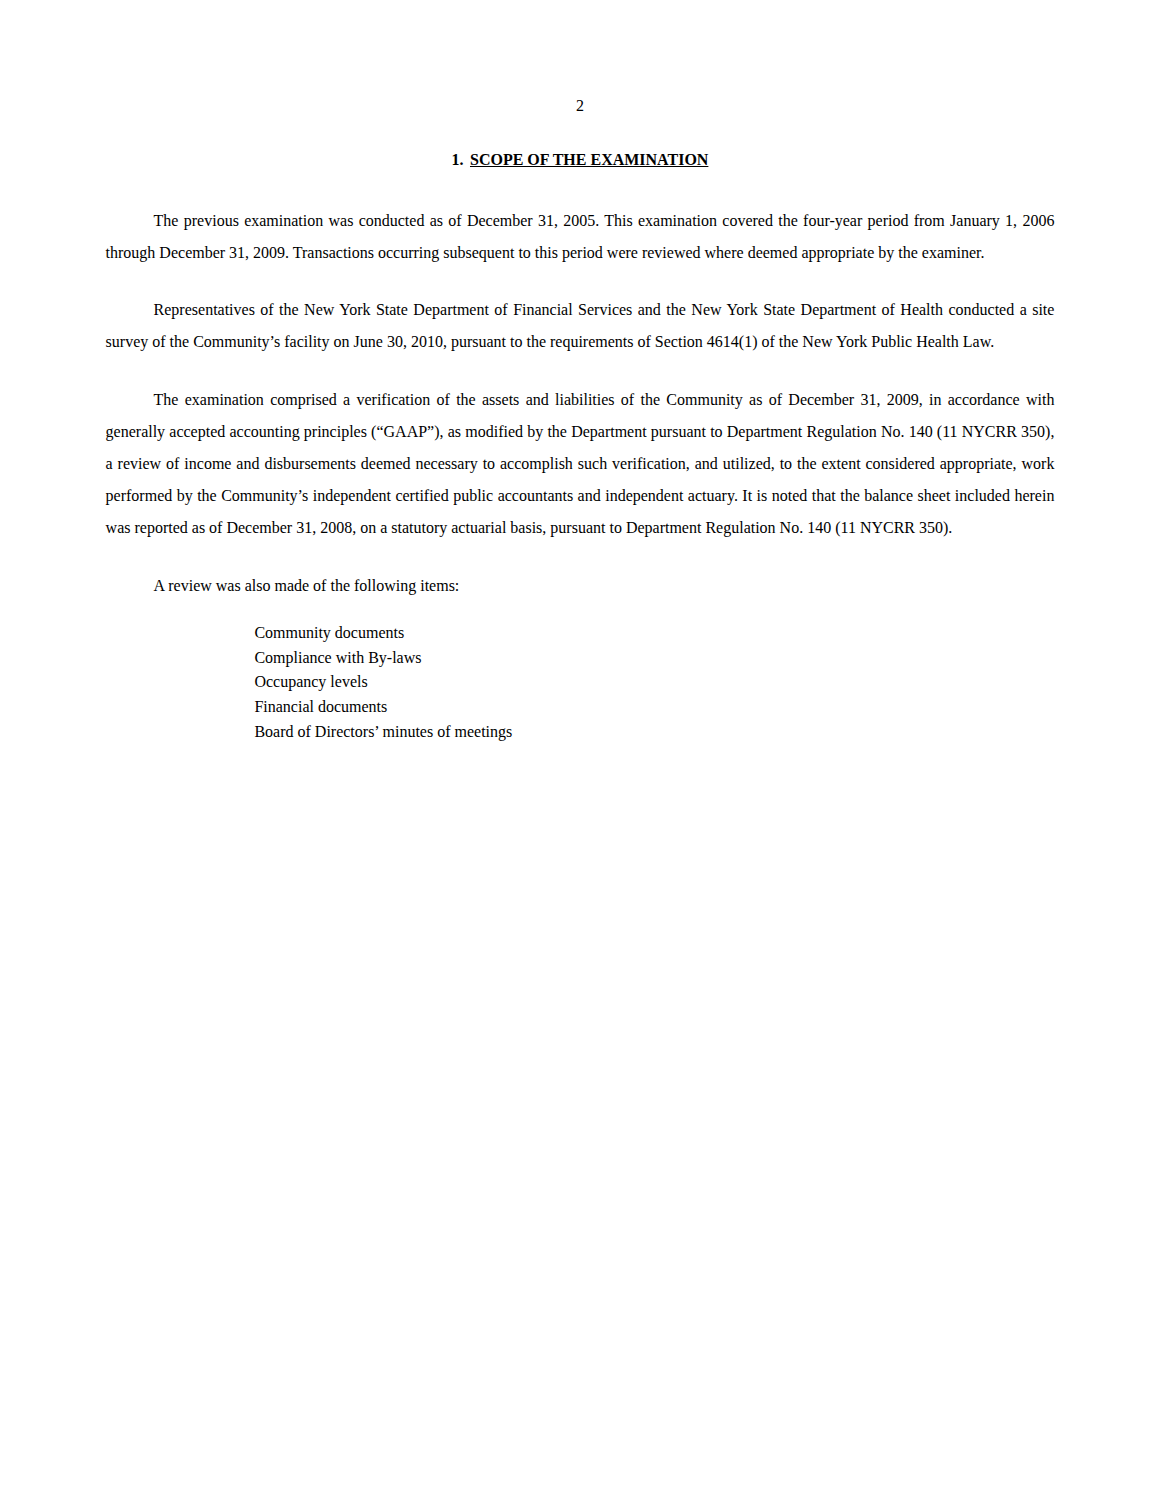2
1. SCOPE OF THE EXAMINATION
The previous examination was conducted as of December 31, 2005. This examination covered the four-year period from January 1, 2006 through December 31, 2009. Transactions occurring subsequent to this period were reviewed where deemed appropriate by the examiner.
Representatives of the New York State Department of Financial Services and the New York State Department of Health conducted a site survey of the Community’s facility on June 30, 2010, pursuant to the requirements of Section 4614(1) of the New York Public Health Law.
The examination comprised a verification of the assets and liabilities of the Community as of December 31, 2009, in accordance with generally accepted accounting principles (“GAAP”), as modified by the Department pursuant to Department Regulation No. 140 (11 NYCRR 350), a review of income and disbursements deemed necessary to accomplish such verification, and utilized, to the extent considered appropriate, work performed by the Community’s independent certified public accountants and independent actuary. It is noted that the balance sheet included herein was reported as of December 31, 2008, on a statutory actuarial basis, pursuant to Department Regulation No. 140 (11 NYCRR 350).
A review was also made of the following items:
Community documents
Compliance with By-laws
Occupancy levels
Financial documents
Board of Directors’ minutes of meetings